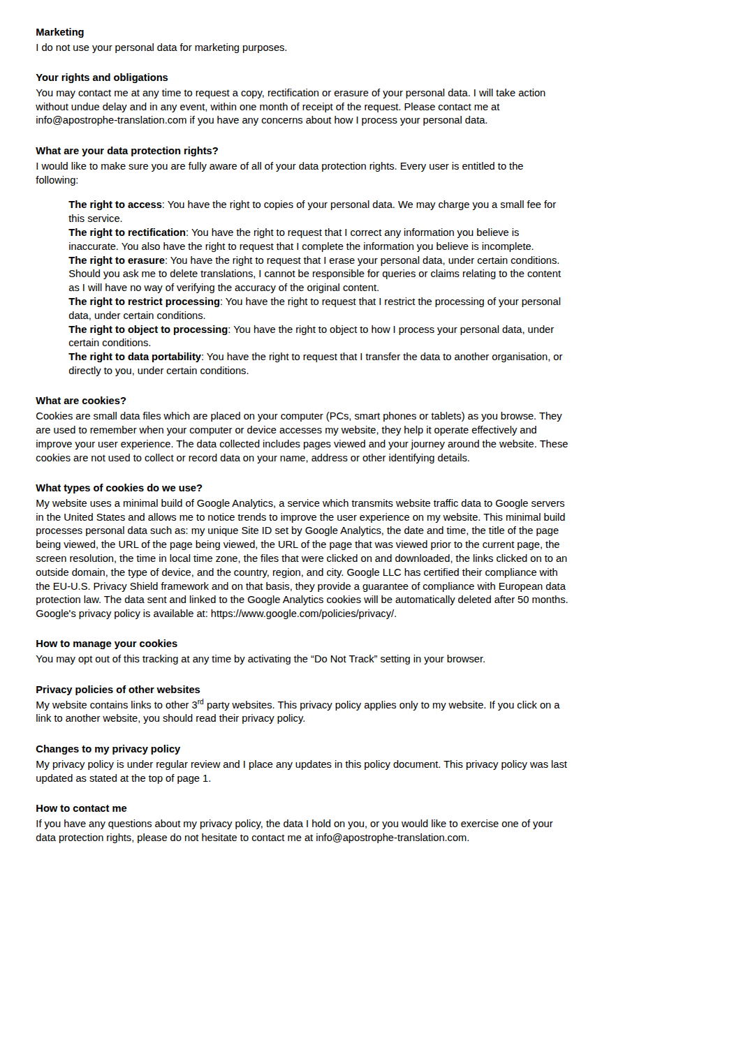Marketing
I do not use your personal data for marketing purposes.
Your rights and obligations
You may contact me at any time to request a copy, rectification or erasure of your personal data. I will take action without undue delay and in any event, within one month of receipt of the request. Please contact me at info@apostrophe-translation.com if you have any concerns about how I process your personal data.
What are your data protection rights?
I would like to make sure you are fully aware of all of your data protection rights. Every user is entitled to the following:
The right to access: You have the right to copies of your personal data. We may charge you a small fee for this service.
The right to rectification: You have the right to request that I correct any information you believe is inaccurate. You also have the right to request that I complete the information you believe is incomplete.
The right to erasure: You have the right to request that I erase your personal data, under certain conditions. Should you ask me to delete translations, I cannot be responsible for queries or claims relating to the content as I will have no way of verifying the accuracy of the original content.
The right to restrict processing: You have the right to request that I restrict the processing of your personal data, under certain conditions.
The right to object to processing: You have the right to object to how I process your personal data, under certain conditions.
The right to data portability: You have the right to request that I transfer the data to another organisation, or directly to you, under certain conditions.
What are cookies?
Cookies are small data files which are placed on your computer (PCs, smart phones or tablets) as you browse. They are used to remember when your computer or device accesses my website, they help it operate effectively and improve your user experience. The data collected includes pages viewed and your journey around the website. These cookies are not used to collect or record data on your name, address or other identifying details.
What types of cookies do we use?
My website uses a minimal build of Google Analytics, a service which transmits website traffic data to Google servers in the United States and allows me to notice trends to improve the user experience on my website. This minimal build processes personal data such as: my unique Site ID set by Google Analytics, the date and time, the title of the page being viewed, the URL of the page being viewed, the URL of the page that was viewed prior to the current page, the screen resolution, the time in local time zone, the files that were clicked on and downloaded, the links clicked on to an outside domain, the type of device, and the country, region, and city. Google LLC has certified their compliance with the EU-U.S. Privacy Shield framework and on that basis, they provide a guarantee of compliance with European data protection law. The data sent and linked to the Google Analytics cookies will be automatically deleted after 50 months. Google's privacy policy is available at: https://www.google.com/policies/privacy/.
How to manage your cookies
You may opt out of this tracking at any time by activating the “Do Not Track” setting in your browser.
Privacy policies of other websites
My website contains links to other 3rd party websites. This privacy policy applies only to my website. If you click on a link to another website, you should read their privacy policy.
Changes to my privacy policy
My privacy policy is under regular review and I place any updates in this policy document. This privacy policy was last updated as stated at the top of page 1.
How to contact me
If you have any questions about my privacy policy, the data I hold on you, or you would like to exercise one of your data protection rights, please do not hesitate to contact me at info@apostrophe-translation.com.